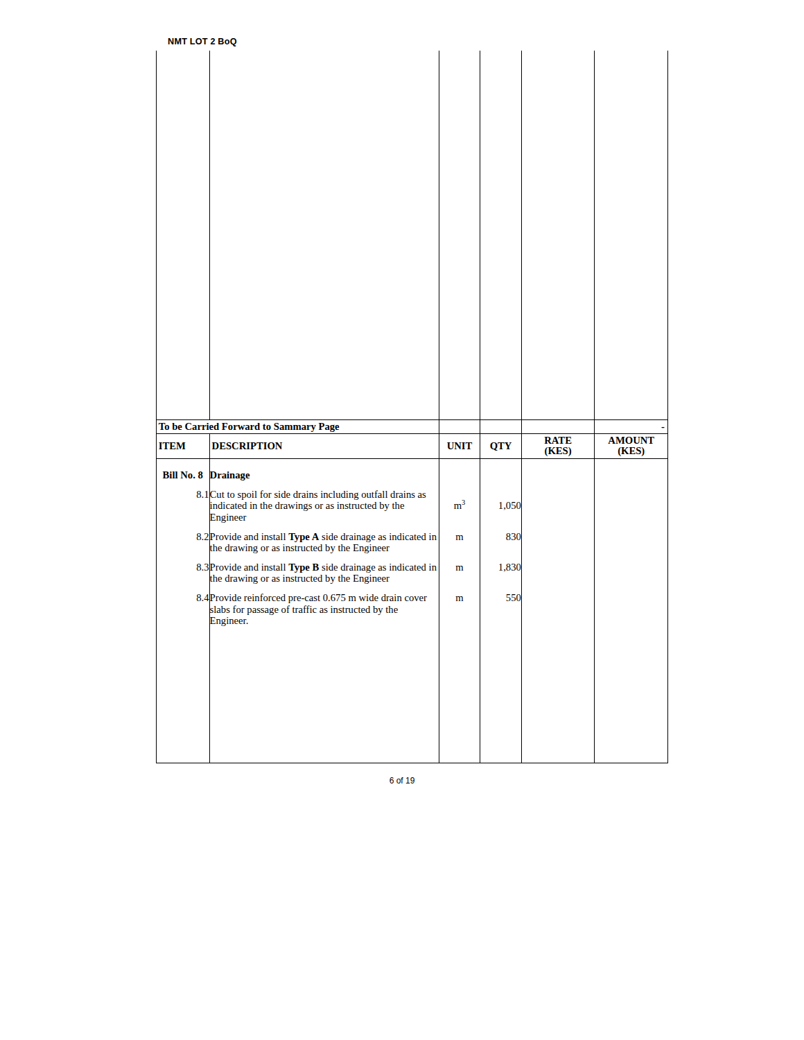NMT LOT 2 BoQ
| To be Carried Forward to Sammary Page | | | | - |
| ITEM | DESCRIPTION | UNIT | QTY | RATE (KES) | AMOUNT (KES) |
| Bill No. 8 | Drainage | | | | |
| 8.1 | Cut to spoil for side drains including outfall drains as indicated in the drawings or as instructed by the Engineer | m 3 | 1,050 | | |
| 8.2 | Provide and install Type A side drainage as indicated in the drawing or as instructed by the Engineer | m | 830 | | |
| 8.3 | Provide and install Type B side drainage as indicated in the drawing or as instructed by the Engineer | m | 1,830 | | |
| 8.4 | Provide reinforced pre-cast 0.675 m wide drain cover slabs for passage of traffic as instructed by the Engineer. | m | 550 | | |
6 of 19